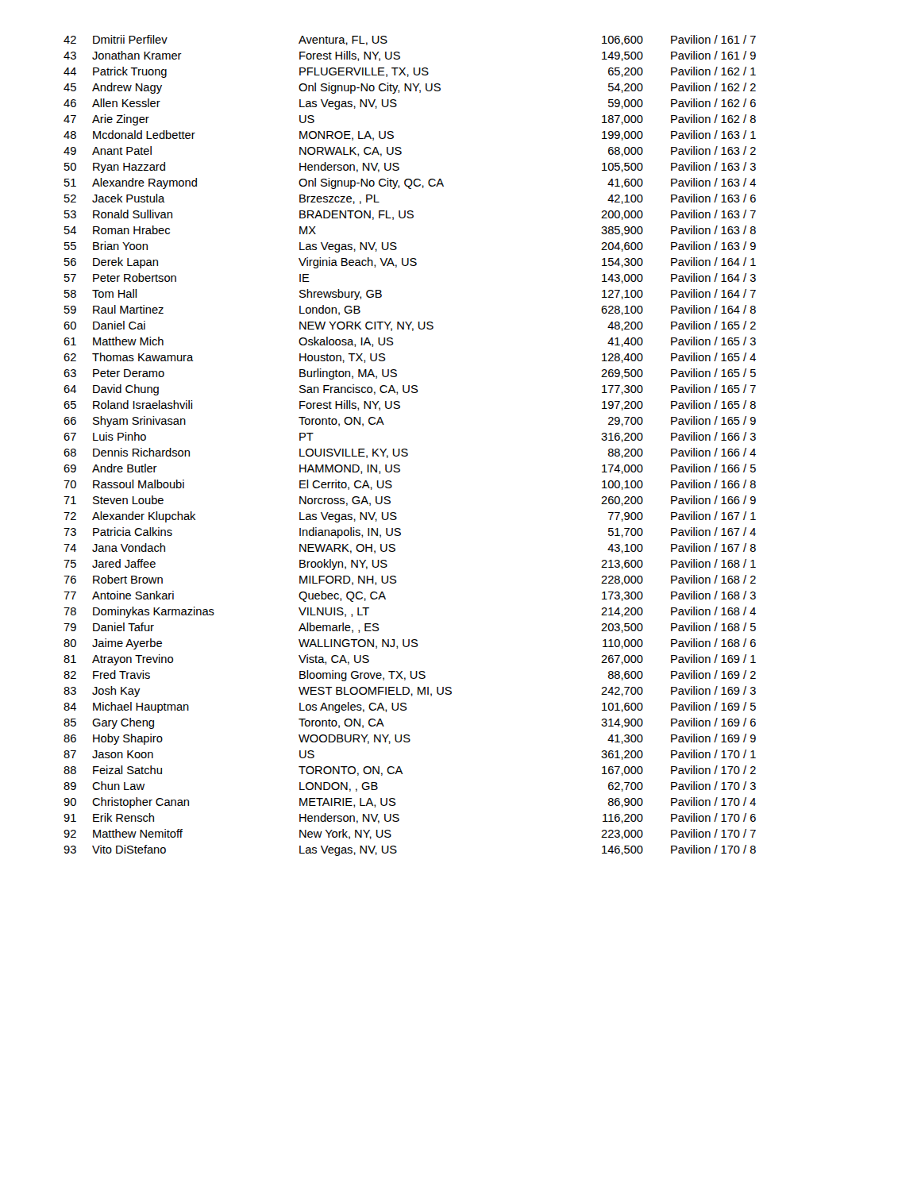| 42 | Dmitrii Perfilev | Aventura, FL, US | 106,600 | Pavilion / 161 / 7 |
| 43 | Jonathan Kramer | Forest Hills, NY, US | 149,500 | Pavilion / 161 / 9 |
| 44 | Patrick Truong | PFLUGERVILLE, TX, US | 65,200 | Pavilion / 162 / 1 |
| 45 | Andrew Nagy | Onl Signup-No City, NY, US | 54,200 | Pavilion / 162 / 2 |
| 46 | Allen Kessler | Las Vegas, NV, US | 59,000 | Pavilion / 162 / 6 |
| 47 | Arie Zinger | US | 187,000 | Pavilion / 162 / 8 |
| 48 | Mcdonald Ledbetter | MONROE, LA, US | 199,000 | Pavilion / 163 / 1 |
| 49 | Anant Patel | NORWALK, CA, US | 68,000 | Pavilion / 163 / 2 |
| 50 | Ryan Hazzard | Henderson, NV, US | 105,500 | Pavilion / 163 / 3 |
| 51 | Alexandre Raymond | Onl Signup-No City, QC, CA | 41,600 | Pavilion / 163 / 4 |
| 52 | Jacek Pustula | Brzeszcze, , PL | 42,100 | Pavilion / 163 / 6 |
| 53 | Ronald Sullivan | BRADENTON, FL, US | 200,000 | Pavilion / 163 / 7 |
| 54 | Roman Hrabec | MX | 385,900 | Pavilion / 163 / 8 |
| 55 | Brian Yoon | Las Vegas, NV, US | 204,600 | Pavilion / 163 / 9 |
| 56 | Derek Lapan | Virginia Beach, VA, US | 154,300 | Pavilion / 164 / 1 |
| 57 | Peter Robertson | IE | 143,000 | Pavilion / 164 / 3 |
| 58 | Tom Hall | Shrewsbury, GB | 127,100 | Pavilion / 164 / 7 |
| 59 | Raul Martinez | London, GB | 628,100 | Pavilion / 164 / 8 |
| 60 | Daniel Cai | NEW YORK CITY, NY, US | 48,200 | Pavilion / 165 / 2 |
| 61 | Matthew Mich | Oskaloosa, IA, US | 41,400 | Pavilion / 165 / 3 |
| 62 | Thomas Kawamura | Houston, TX, US | 128,400 | Pavilion / 165 / 4 |
| 63 | Peter Deramo | Burlington, MA, US | 269,500 | Pavilion / 165 / 5 |
| 64 | David Chung | San Francisco, CA, US | 177,300 | Pavilion / 165 / 7 |
| 65 | Roland Israelashvili | Forest Hills, NY, US | 197,200 | Pavilion / 165 / 8 |
| 66 | Shyam Srinivasan | Toronto, ON, CA | 29,700 | Pavilion / 165 / 9 |
| 67 | Luis Pinho | PT | 316,200 | Pavilion / 166 / 3 |
| 68 | Dennis Richardson | LOUISVILLE, KY, US | 88,200 | Pavilion / 166 / 4 |
| 69 | Andre Butler | HAMMOND, IN, US | 174,000 | Pavilion / 166 / 5 |
| 70 | Rassoul Malboubi | El Cerrito, CA, US | 100,100 | Pavilion / 166 / 8 |
| 71 | Steven Loube | Norcross, GA, US | 260,200 | Pavilion / 166 / 9 |
| 72 | Alexander Klupchak | Las Vegas, NV, US | 77,900 | Pavilion / 167 / 1 |
| 73 | Patricia Calkins | Indianapolis, IN, US | 51,700 | Pavilion / 167 / 4 |
| 74 | Jana Vondach | NEWARK, OH, US | 43,100 | Pavilion / 167 / 8 |
| 75 | Jared Jaffee | Brooklyn, NY, US | 213,600 | Pavilion / 168 / 1 |
| 76 | Robert Brown | MILFORD, NH, US | 228,000 | Pavilion / 168 / 2 |
| 77 | Antoine Sankari | Quebec, QC, CA | 173,300 | Pavilion / 168 / 3 |
| 78 | Dominykas Karmazinas | VILNUIS, , LT | 214,200 | Pavilion / 168 / 4 |
| 79 | Daniel Tafur | Albemarle, , ES | 203,500 | Pavilion / 168 / 5 |
| 80 | Jaime Ayerbe | WALLINGTON, NJ, US | 110,000 | Pavilion / 168 / 6 |
| 81 | Atrayon Trevino | Vista, CA, US | 267,000 | Pavilion / 169 / 1 |
| 82 | Fred Travis | Blooming Grove, TX, US | 88,600 | Pavilion / 169 / 2 |
| 83 | Josh Kay | WEST BLOOMFIELD, MI, US | 242,700 | Pavilion / 169 / 3 |
| 84 | Michael Hauptman | Los Angeles, CA, US | 101,600 | Pavilion / 169 / 5 |
| 85 | Gary Cheng | Toronto, ON, CA | 314,900 | Pavilion / 169 / 6 |
| 86 | Hoby Shapiro | WOODBURY, NY, US | 41,300 | Pavilion / 169 / 9 |
| 87 | Jason Koon | US | 361,200 | Pavilion / 170 / 1 |
| 88 | Feizal Satchu | TORONTO, ON, CA | 167,000 | Pavilion / 170 / 2 |
| 89 | Chun Law | LONDON, , GB | 62,700 | Pavilion / 170 / 3 |
| 90 | Christopher Canan | METAIRIE, LA, US | 86,900 | Pavilion / 170 / 4 |
| 91 | Erik Rensch | Henderson, NV, US | 116,200 | Pavilion / 170 / 6 |
| 92 | Matthew Nemitoff | New York, NY, US | 223,000 | Pavilion / 170 / 7 |
| 93 | Vito DiStefano | Las Vegas, NV, US | 146,500 | Pavilion / 170 / 8 |